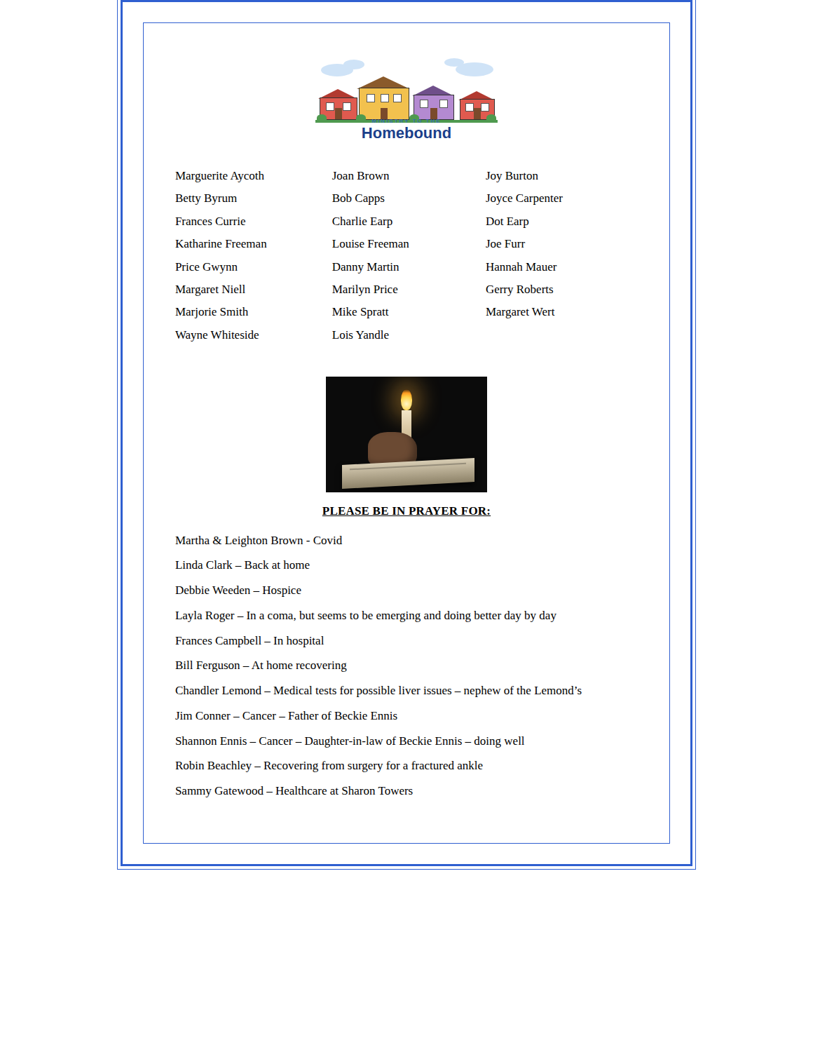MINISTRY TO THE
Homebound
| Marguerite Aycoth | Joan Brown | Joy Burton |
| Betty Byrum | Bob Capps | Joyce Carpenter |
| Frances Currie | Charlie Earp | Dot Earp |
| Katharine Freeman | Louise Freeman | Joe Furr |
| Price Gwynn | Danny Martin | Hannah Mauer |
| Margaret Niell | Marilyn Price | Gerry Roberts |
| Marjorie Smith | Mike Spratt | Margaret Wert |
| Wayne Whiteside | Lois Yandle | |
PLEASE BE IN PRAYER FOR:
Martha & Leighton Brown - Covid
Linda Clark – Back at home
Debbie Weeden – Hospice
Layla Roger – In a coma, but seems to be emerging and doing better day by day
Frances Campbell – In hospital
Bill Ferguson – At home recovering
Chandler Lemond – Medical tests for possible liver issues – nephew of the Lemond’s
Jim Conner – Cancer – Father of Beckie Ennis
Shannon Ennis – Cancer – Daughter-in-law of Beckie Ennis – doing well
Robin Beachley – Recovering from surgery for a fractured ankle
Sammy Gatewood – Healthcare at Sharon Towers